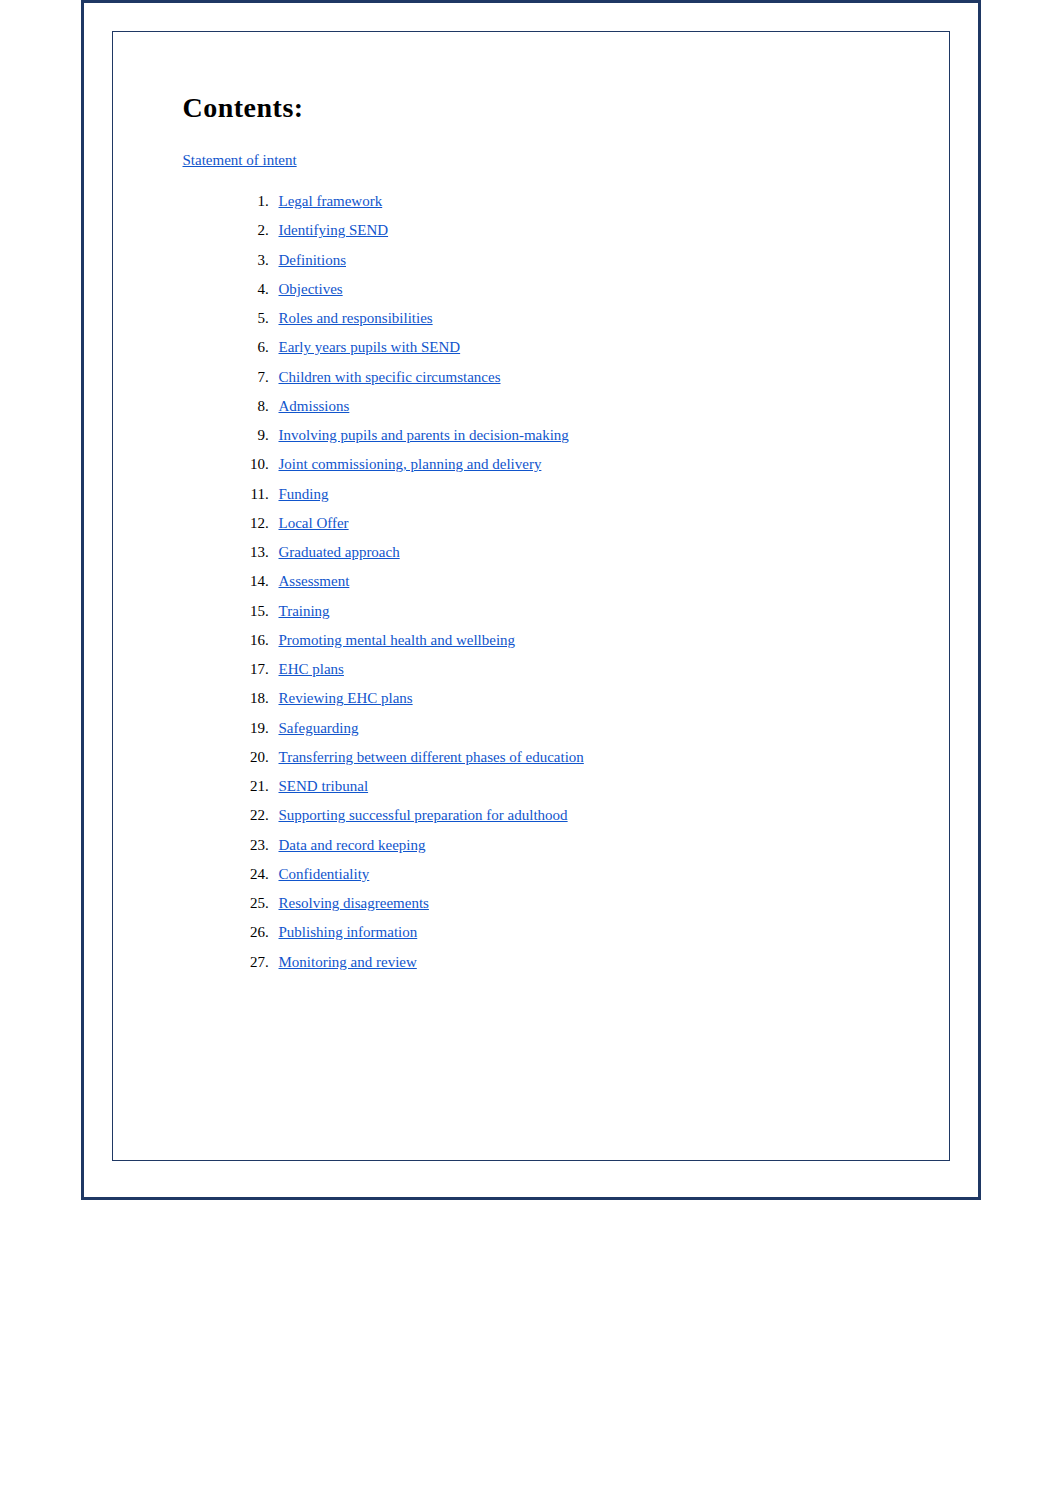Contents:
Statement of intent
Legal framework
Identifying SEND
Definitions
Objectives
Roles and responsibilities
Early years pupils with SEND
Children with specific circumstances
Admissions
Involving pupils and parents in decision-making
Joint commissioning, planning and delivery
Funding
Local Offer
Graduated approach
Assessment
Training
Promoting mental health and wellbeing
EHC plans
Reviewing EHC plans
Safeguarding
Transferring between different phases of education
SEND tribunal
Supporting successful preparation for adulthood
Data and record keeping
Confidentiality
Resolving disagreements
Publishing information
Monitoring and review